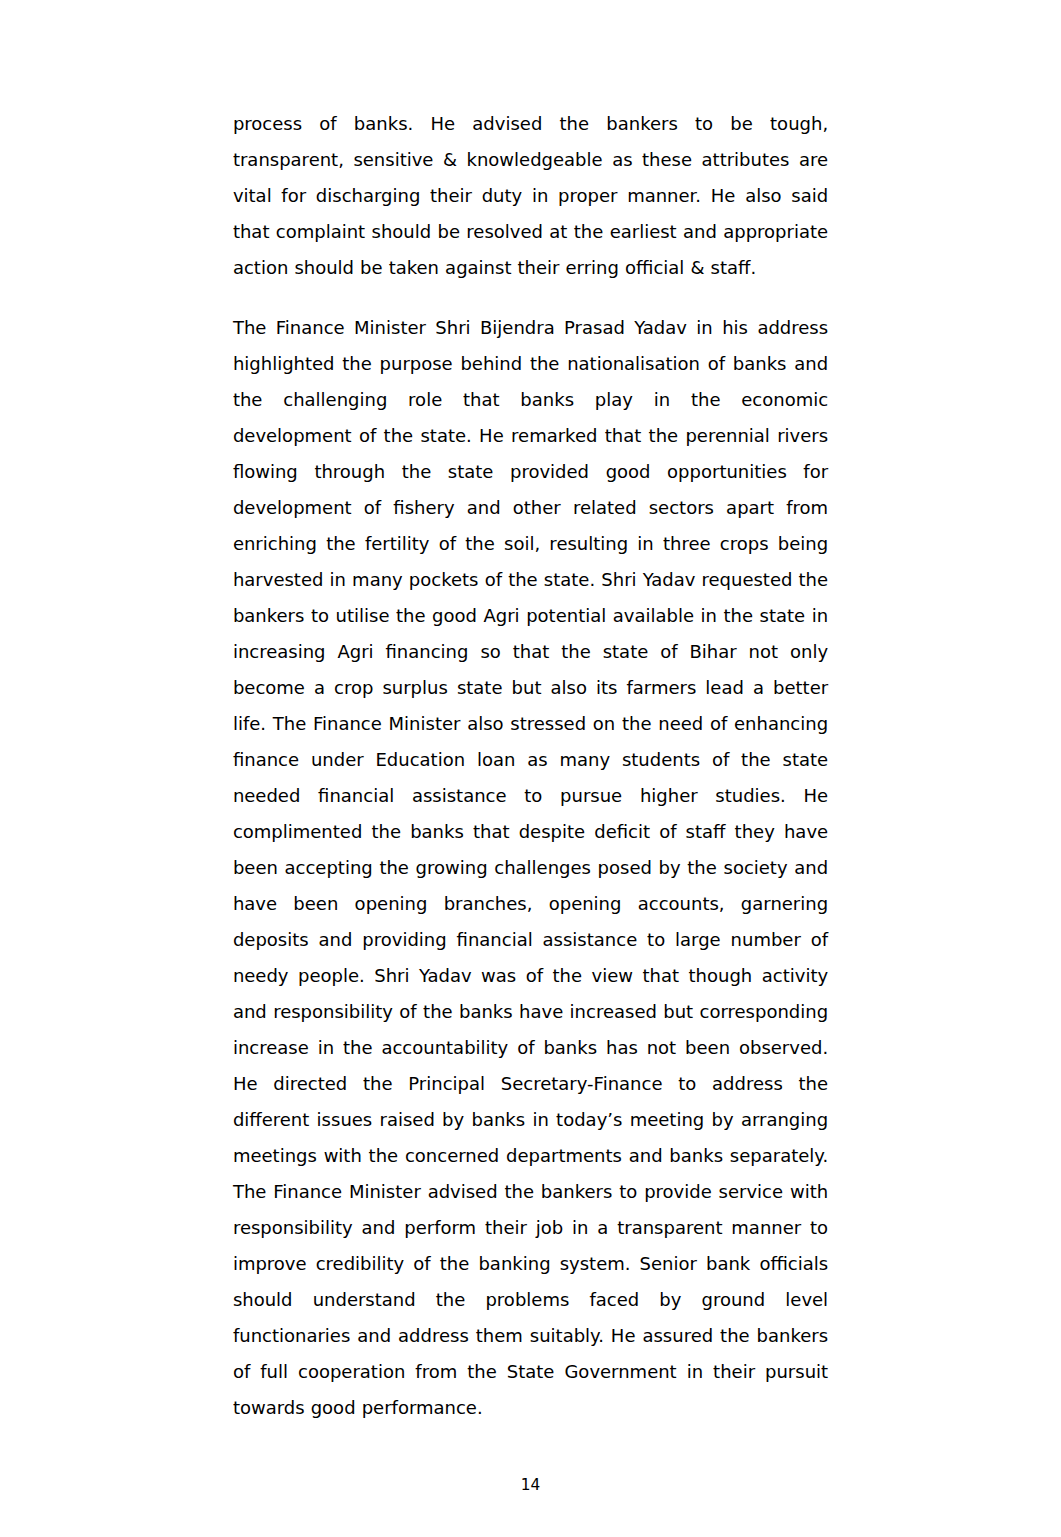process of banks. He advised the bankers to be tough, transparent, sensitive & knowledgeable as these attributes are vital for discharging their duty in proper manner. He also said that complaint should be resolved at the earliest and appropriate action should be taken against their erring official & staff.
The Finance Minister Shri Bijendra Prasad Yadav in his address highlighted the purpose behind the nationalisation of banks and the challenging role that banks play in the economic development of the state. He remarked that the perennial rivers flowing through the state provided good opportunities for development of fishery and other related sectors apart from enriching the fertility of the soil, resulting in three crops being harvested in many pockets of the state. Shri Yadav requested the bankers to utilise the good Agri potential available in the state in increasing Agri financing so that the state of Bihar not only become a crop surplus state but also its farmers lead a better life. The Finance Minister also stressed on the need of enhancing finance under Education loan as many students of the state needed financial assistance to pursue higher studies. He complimented the banks that despite deficit of staff they have been accepting the growing challenges posed by the society and have been opening branches, opening accounts, garnering deposits and providing financial assistance to large number of needy people. Shri Yadav was of the view that though activity and responsibility of the banks have increased but corresponding increase in the accountability of banks has not been observed. He directed the Principal Secretary-Finance to address the different issues raised by banks in today’s meeting by arranging meetings with the concerned departments and banks separately. The Finance Minister advised the bankers to provide service with responsibility and perform their job in a transparent manner to improve credibility of the banking system. Senior bank officials should understand the problems faced by ground level functionaries and address them suitably. He assured the bankers of full cooperation from the State Government in their pursuit towards good performance.
14